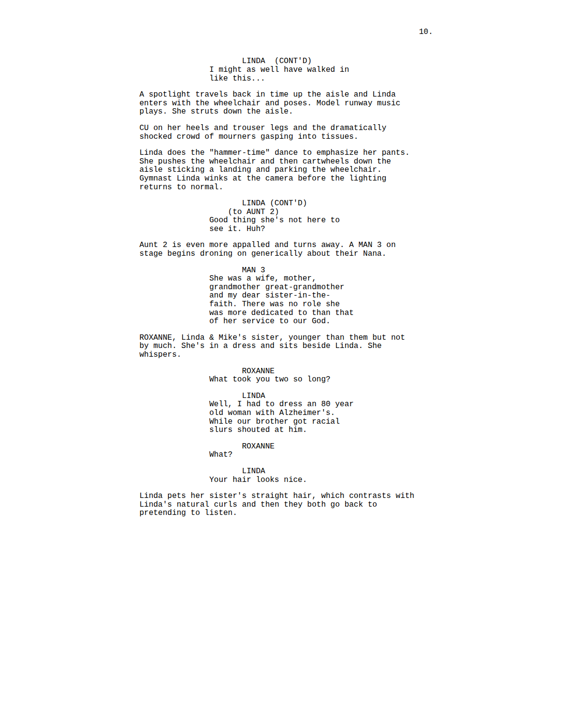10.
LINDA (CONT'D)
I might as well have walked in like this...
A spotlight travels back in time up the aisle and Linda enters with the wheelchair and poses. Model runway music plays. She struts down the aisle.
CU on her heels and trouser legs and the dramatically shocked crowd of mourners gasping into tissues.
Linda does the "hammer-time" dance to emphasize her pants. She pushes the wheelchair and then cartwheels down the aisle sticking a landing and parking the wheelchair. Gymnast Linda winks at the camera before the lighting returns to normal.
LINDA (CONT'D)
(to AUNT 2)
Good thing she's not here to see it. Huh?
Aunt 2 is even more appalled and turns away. A MAN 3 on stage begins droning on generically about their Nana.
MAN 3
She was a wife, mother, grandmother great-grandmother and my dear sister-in-the-faith. There was no role she was more dedicated to than that of her service to our God.
ROXANNE, Linda & Mike's sister, younger than them but not by much. She's in a dress and sits beside Linda. She whispers.
ROXANNE
What took you two so long?
LINDA
Well, I had to dress an 80 year old woman with Alzheimer's. While our brother got racial slurs shouted at him.
ROXANNE
What?
LINDA
Your hair looks nice.
Linda pets her sister's straight hair, which contrasts with Linda's natural curls and then they both go back to pretending to listen.